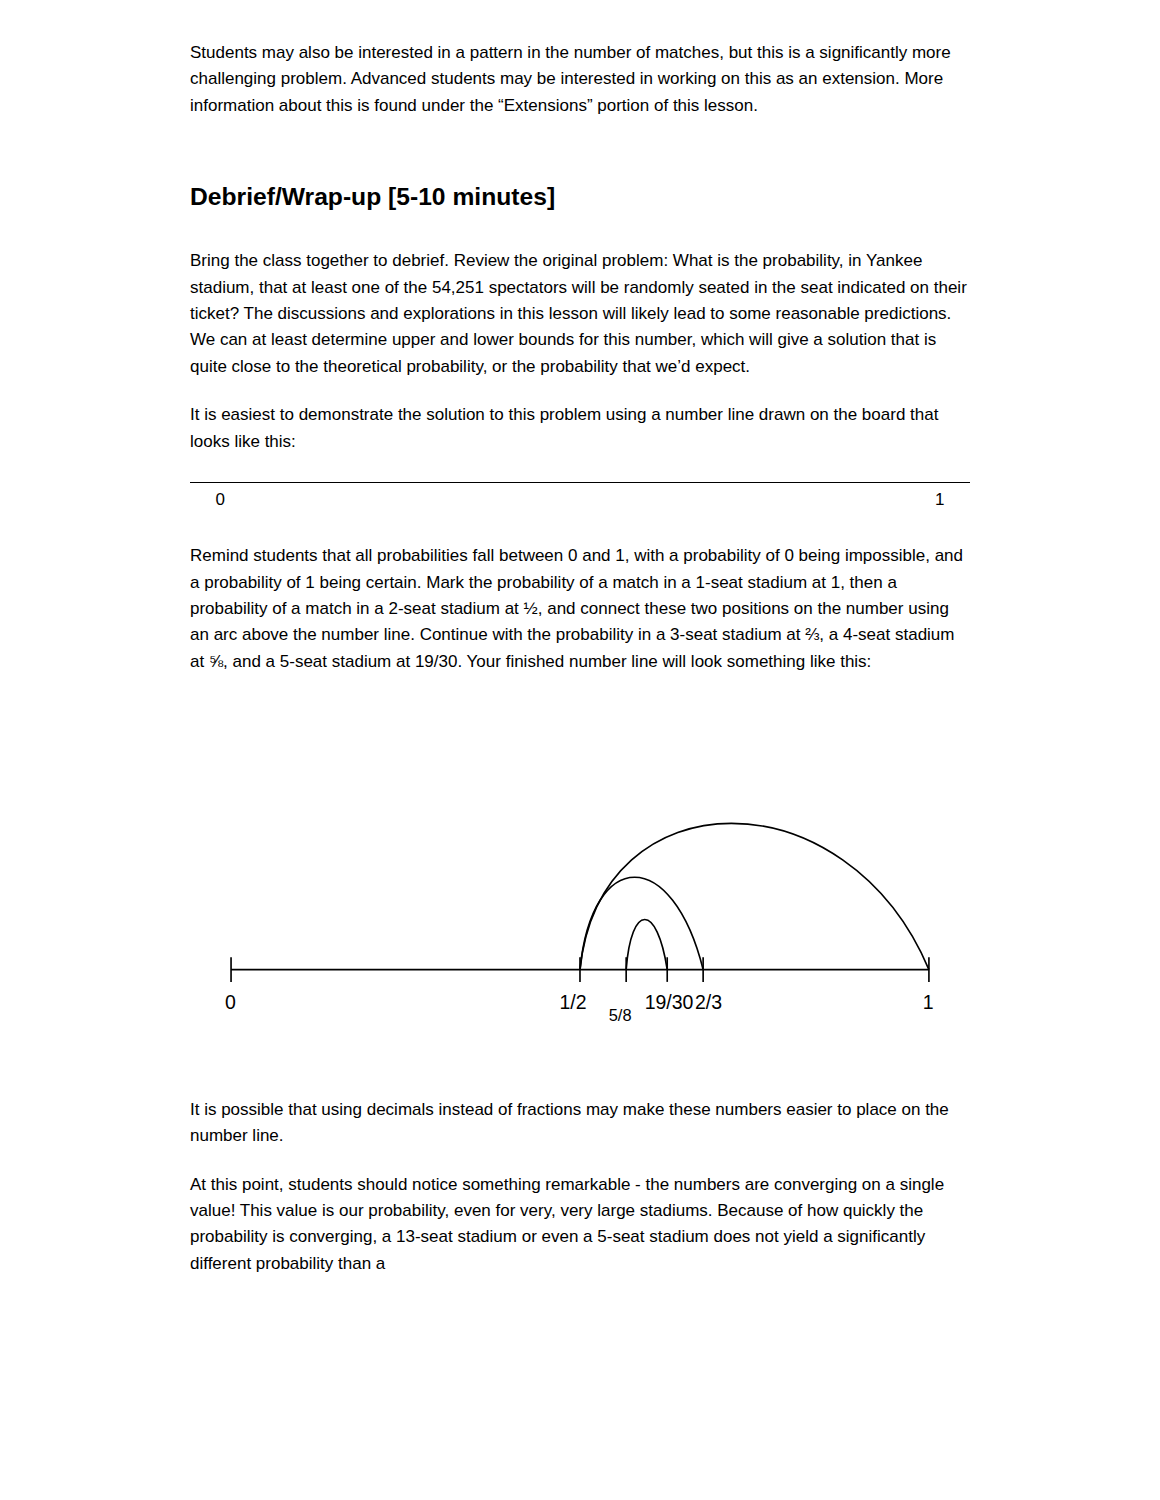Students may also be interested in a pattern in the number of matches, but this is a significantly more challenging problem. Advanced students may be interested in working on this as an extension. More information about this is found under the “Extensions” portion of this lesson.
Debrief/Wrap-up [5-10 minutes]
Bring the class together to debrief. Review the original problem: What is the probability, in Yankee stadium, that at least one of the 54,251 spectators will be randomly seated in the seat indicated on their ticket? The discussions and explorations in this lesson will likely lead to some reasonable predictions. We can at least determine upper and lower bounds for this number, which will give a solution that is quite close to the theoretical probability, or the probability that we’d expect.
It is easiest to demonstrate the solution to this problem using a number line drawn on the board that looks like this:
01
Remind students that all probabilities fall between 0 and 1, with a probability of 0 being impossible, and a probability of 1 being certain. Mark the probability of a match in a 1-seat stadium at 1, then a probability of a match in a 2-seat stadium at ½, and connect these two positions on the number using an arc above the number line. Continue with the probability in a 3-seat stadium at ⅔, a 4-seat stadium at ⅝, and a 5-seat stadium at 19/30. Your finished number line will look something like this:
0 1/2 5/8 19/30 2/3 1
It is possible that using decimals instead of fractions may make these numbers easier to place on the number line.
At this point, students should notice something remarkable - the numbers are converging on a single value! This value is our probability, even for very, very large stadiums. Because of how quickly the probability is converging, a 13-seat stadium or even a 5-seat stadium does not yield a significantly different probability than a